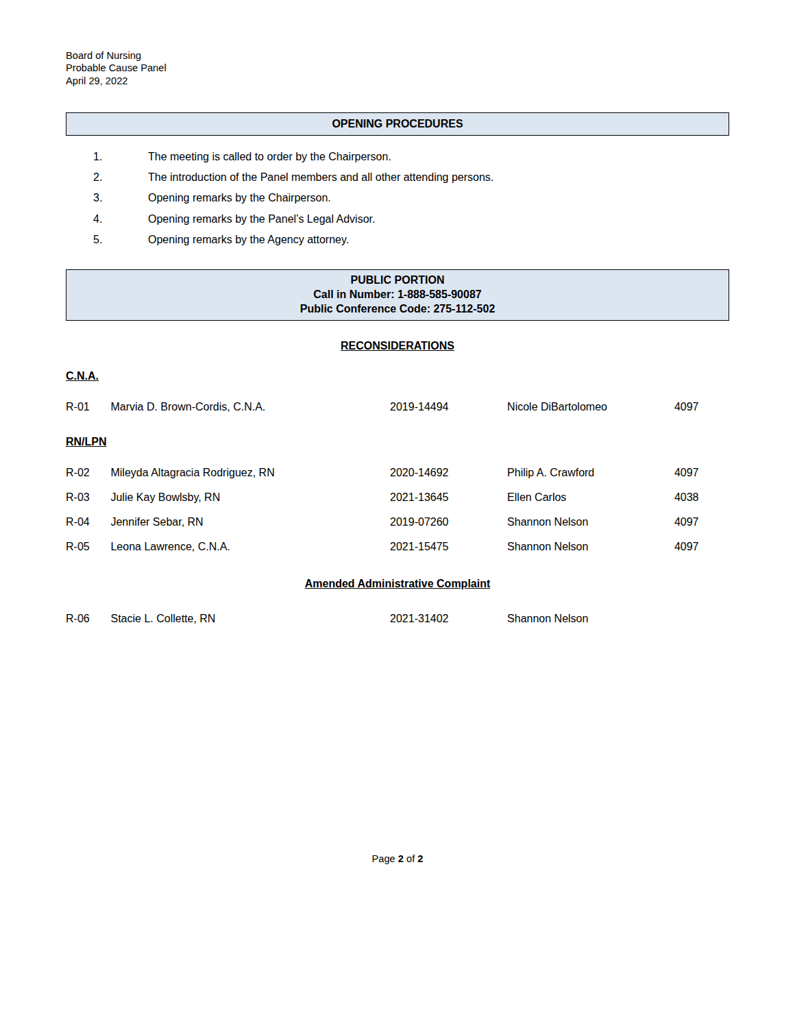Board of Nursing
Probable Cause Panel
April 29, 2022
OPENING PROCEDURES
The meeting is called to order by the Chairperson.
The introduction of the Panel members and all other attending persons.
Opening remarks by the Chairperson.
Opening remarks by the Panel’s Legal Advisor.
Opening remarks by the Agency attorney.
PUBLIC PORTION
Call in Number: 1-888-585-90087
Public Conference Code: 275-112-502
RECONSIDERATIONS
C.N.A.
| R-01 | Marvia D. Brown-Cordis, C.N.A. | 2019-14494 | Nicole DiBartolomeo | 4097 |
RN/LPN
| R-02 | Mileyda Altagracia Rodriguez, RN | 2020-14692 | Philip A. Crawford | 4097 |
| R-03 | Julie Kay Bowlsby, RN | 2021-13645 | Ellen Carlos | 4038 |
| R-04 | Jennifer Sebar, RN | 2019-07260 | Shannon Nelson | 4097 |
| R-05 | Leona Lawrence, C.N.A. | 2021-15475 | Shannon Nelson | 4097 |
Amended Administrative Complaint
| R-06 | Stacie L. Collette, RN | 2021-31402 | Shannon Nelson | |
Page 2 of 2